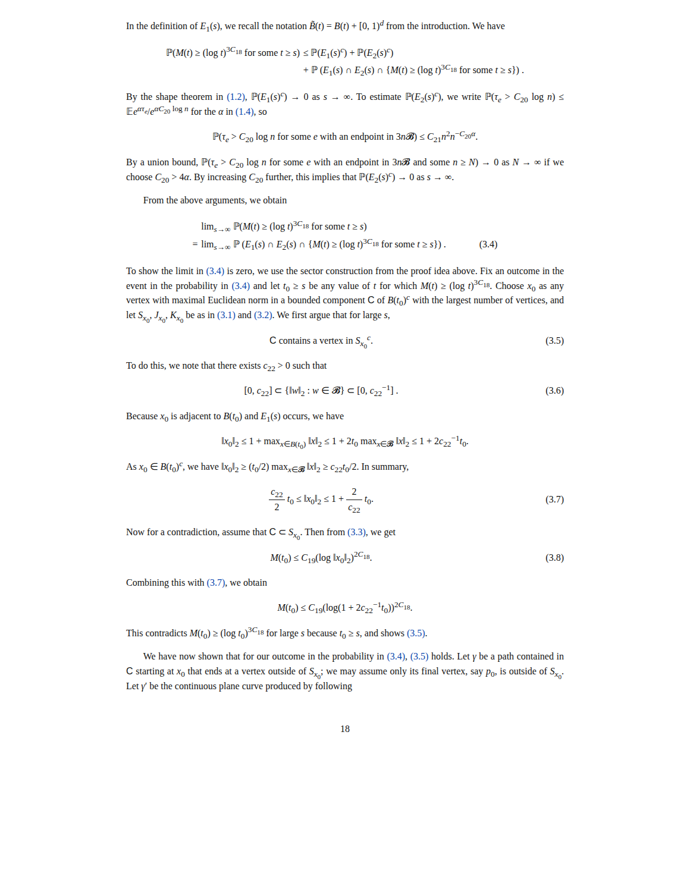In the definition of E1(s), we recall the notation B̃(t) = B(t) + [0, 1)d from the introduction. We have
ℙ(M(t) ≥ (log t)3C18 for some t ≥ s)
≤ ℙ(E1(s)c) + ℙ(E2(s)c)
+ ℙ (E1(s) ∩ E2(s) ∩ {M(t) ≥ (log t)3C18 for some t ≥ s}) .
By the shape theorem in (1.2), ℙ(E1(s)c) → 0 as s → ∞. To estimate ℙ(E2(s)c), we write ℙ(τe > C20 log n) ≤ 𝔼eατe/eαC20 log n for the α in (1.4), so
ℙ(τe > C20 log n for some e with an endpoint in 3n 𝓑) ≤ C21n2n−C20α.
By a union bound, ℙ(τe > C20 log n for some e with an endpoint in 3n 𝓑 and some n ≥ N) → 0 as N → ∞ if we choose C20 > 4α. By increasing C20 further, this implies that ℙ(E2(s)c) → 0 as s → ∞.
From the above arguments, we obtain
lims→∞ ℙ(M(t) ≥ (log t)3C18 for some t ≥ s)
=
lims→∞ ℙ (E1(s) ∩ E2(s) ∩ {M(t) ≥ (log t)3C18 for some t ≥ s}) .
(3.4)
To show the limit in (3.4) is zero, we use the sector construction from the proof idea above. Fix an outcome in the event in the probability in (3.4) and let t0 ≥ s be any value of t for which M(t) ≥ (log t)3C18. Choose x0 as any vertex with maximal Euclidean norm in a bounded component C of B(t0)c with the largest number of vertices, and let Sx0, Jx0, Kx0 be as in (3.1) and (3.2). We first argue that for large s,
C contains a vertex in Sx0c.
(3.5)
To do this, we note that there exists c22 > 0 such that
[0, c22] ⊂ {‖w‖2 : w ∈ 𝓑} ⊂ [0, c22−1] .
(3.6)
Because x0 is adjacent to B(t0) and E1(s) occurs, we have
‖x0‖2 ≤ 1 + maxx∈B(t0) ‖x‖2 ≤ 1 + 2t0 maxx∈𝓑 ‖x‖2 ≤ 1 + 2c22−1t0.
As x0 ∈ B(t0)c, we have ‖x0‖2 ≥ (t0/2) maxx∈𝓑 ‖x‖2 ≥ c22t0/2. In summary,
c222 t0 ≤ ‖x0‖2 ≤ 1 + 2 c22 t0.
(3.7)
Now for a contradiction, assume that C ⊂ Sx0. Then from (3.3), we get
M(t0) ≤ C19(log ‖x0‖2)2C18.
(3.8)
Combining this with (3.7), we obtain
M(t0) ≤ C19(log(1 + 2c22−1t0))2C18.
This contradicts M(t0) ≥ (log t0)3C18 for large s because t0 ≥ s, and shows (3.5).
We have now shown that for our outcome in the probability in (3.4), (3.5) holds. Let γ be a path contained in C starting at x0 that ends at a vertex outside of Sx0; we may assume only its final vertex, say p0, is outside of Sx0. Let γ′ be the continuous plane curve produced by following
18